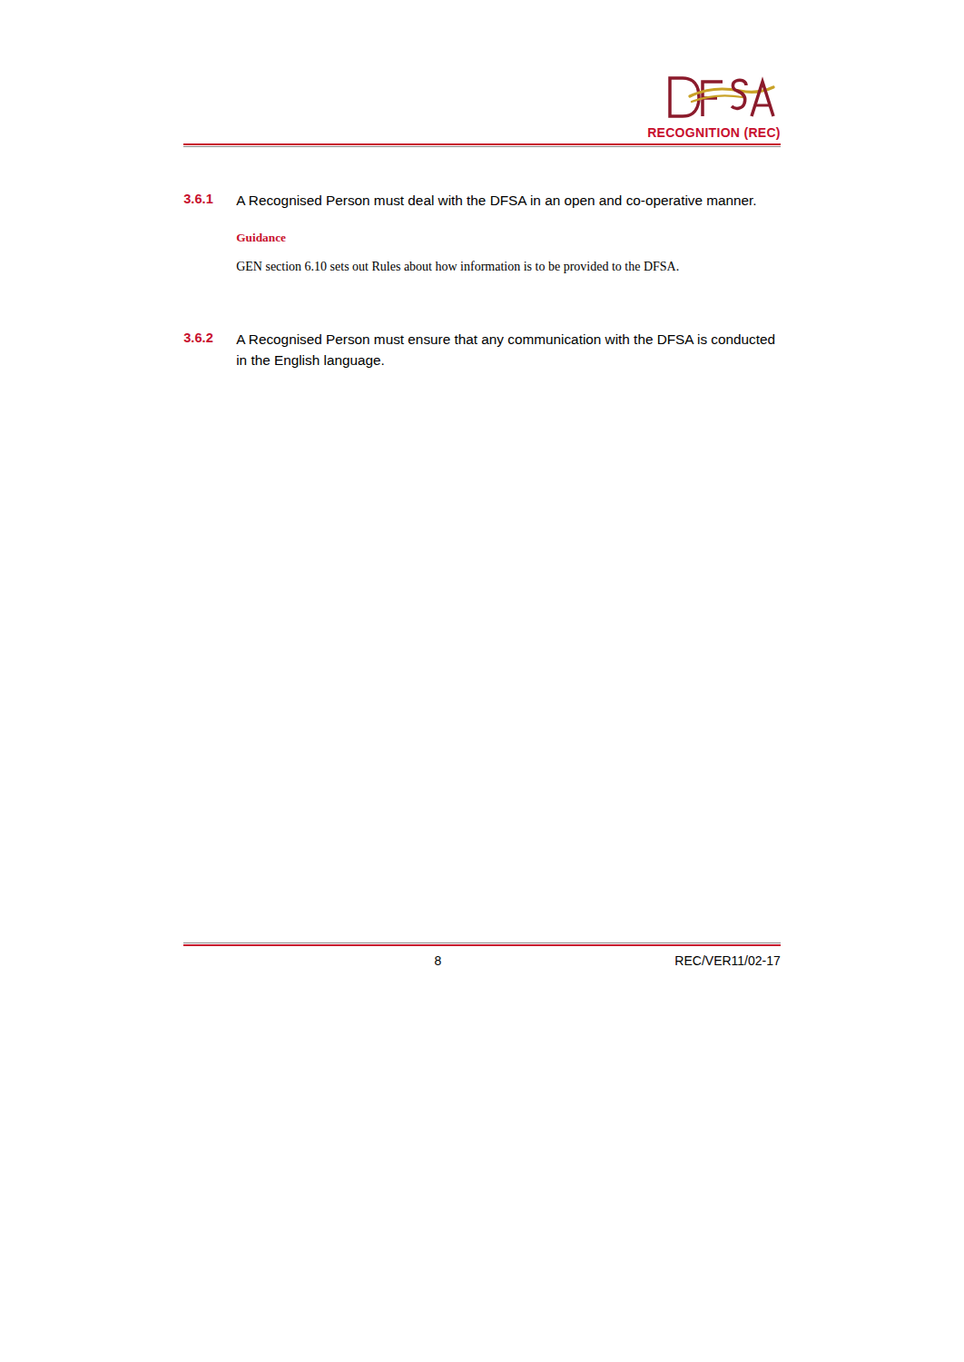RECOGNITION (REC)
3.6.1
A Recognised Person must deal with the DFSA in an open and co-operative manner.
Guidance
GEN section 6.10 sets out Rules about how information is to be provided to the DFSA.
3.6.2
A Recognised Person must ensure that any communication with the DFSA is conducted in the English language.
8
REC/VER11/02-17